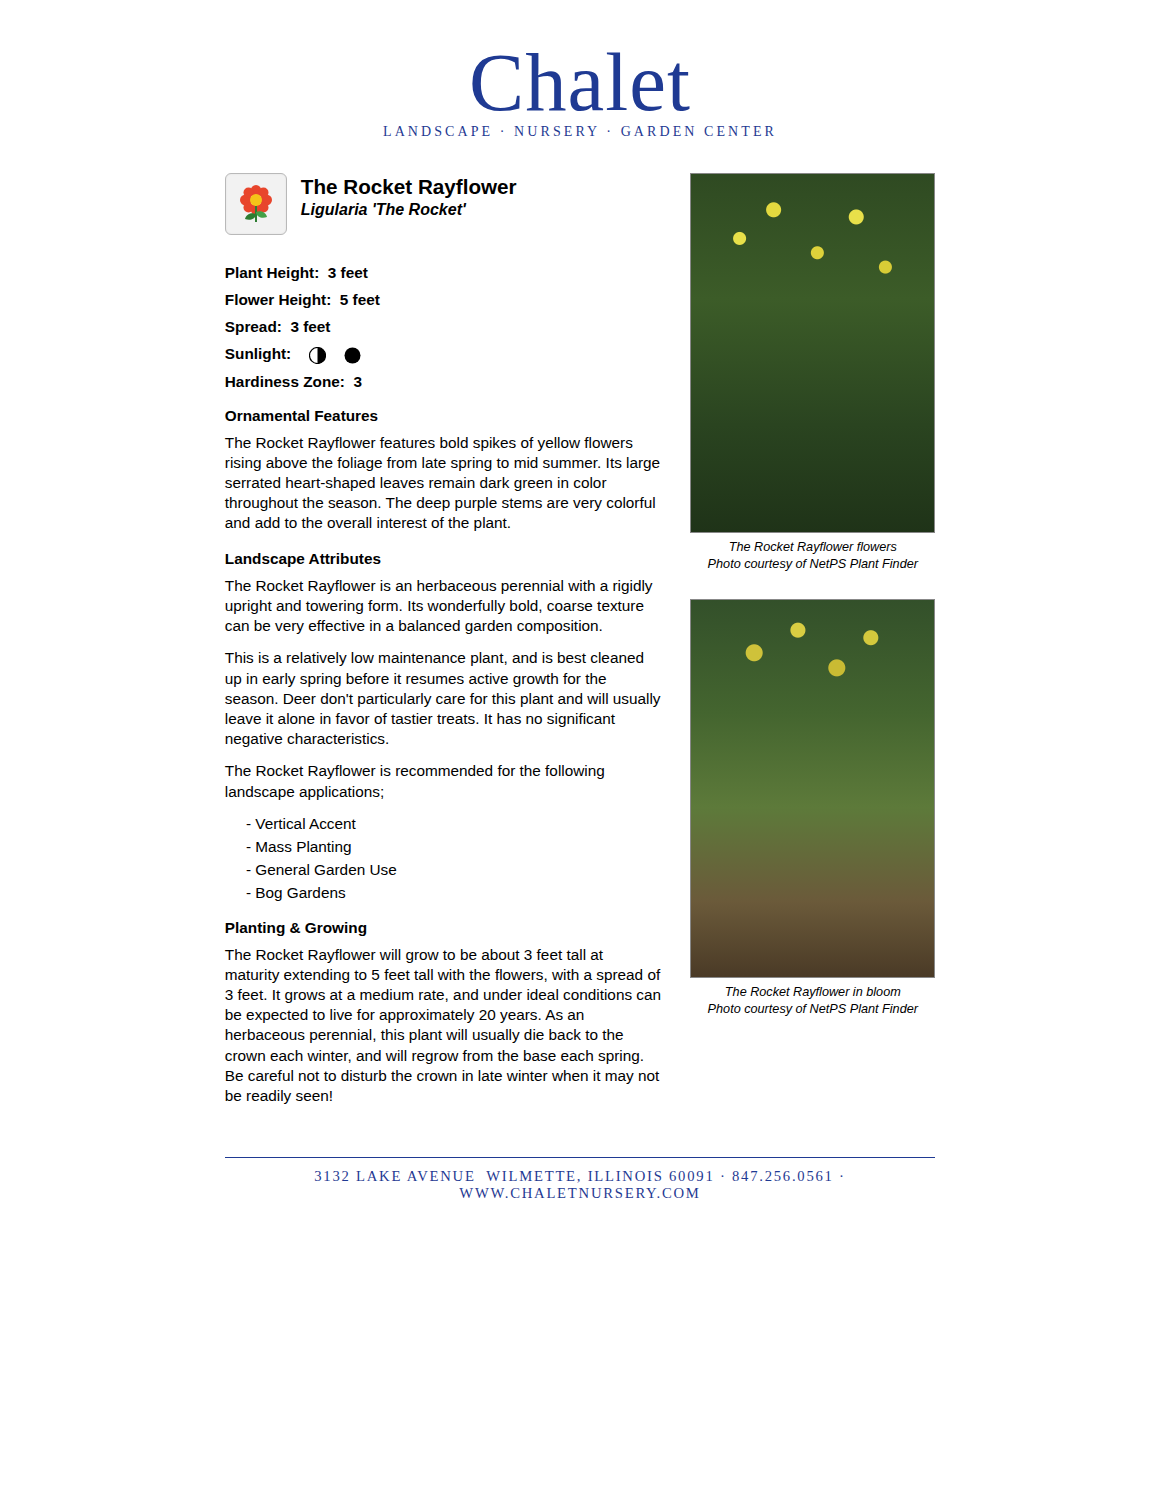Chalet
LANDSCAPE · NURSERY · GARDEN CENTER
The Rocket Rayflower
Ligularia 'The Rocket'
Plant Height: 3 feet
Flower Height: 5 feet
Spread: 3 feet
Sunlight:
Hardiness Zone: 3
Ornamental Features
The Rocket Rayflower features bold spikes of yellow flowers rising above the foliage from late spring to mid summer. Its large serrated heart-shaped leaves remain dark green in color throughout the season. The deep purple stems are very colorful and add to the overall interest of the plant.
Landscape Attributes
The Rocket Rayflower is an herbaceous perennial with a rigidly upright and towering form. Its wonderfully bold, coarse texture can be very effective in a balanced garden composition.
This is a relatively low maintenance plant, and is best cleaned up in early spring before it resumes active growth for the season. Deer don't particularly care for this plant and will usually leave it alone in favor of tastier treats. It has no significant negative characteristics.
The Rocket Rayflower is recommended for the following landscape applications;
Vertical Accent
Mass Planting
General Garden Use
Bog Gardens
Planting & Growing
The Rocket Rayflower will grow to be about 3 feet tall at maturity extending to 5 feet tall with the flowers, with a spread of 3 feet. It grows at a medium rate, and under ideal conditions can be expected to live for approximately 20 years. As an herbaceous perennial, this plant will usually die back to the crown each winter, and will regrow from the base each spring. Be careful not to disturb the crown in late winter when it may not be readily seen!
The Rocket Rayflower flowers
Photo courtesy of NetPS Plant Finder
The Rocket Rayflower in bloom
Photo courtesy of NetPS Plant Finder
3132 LAKE AVENUE WILMETTE, ILLINOIS 60091 · 847.256.0561 · WWW.CHALETNURSERY.COM